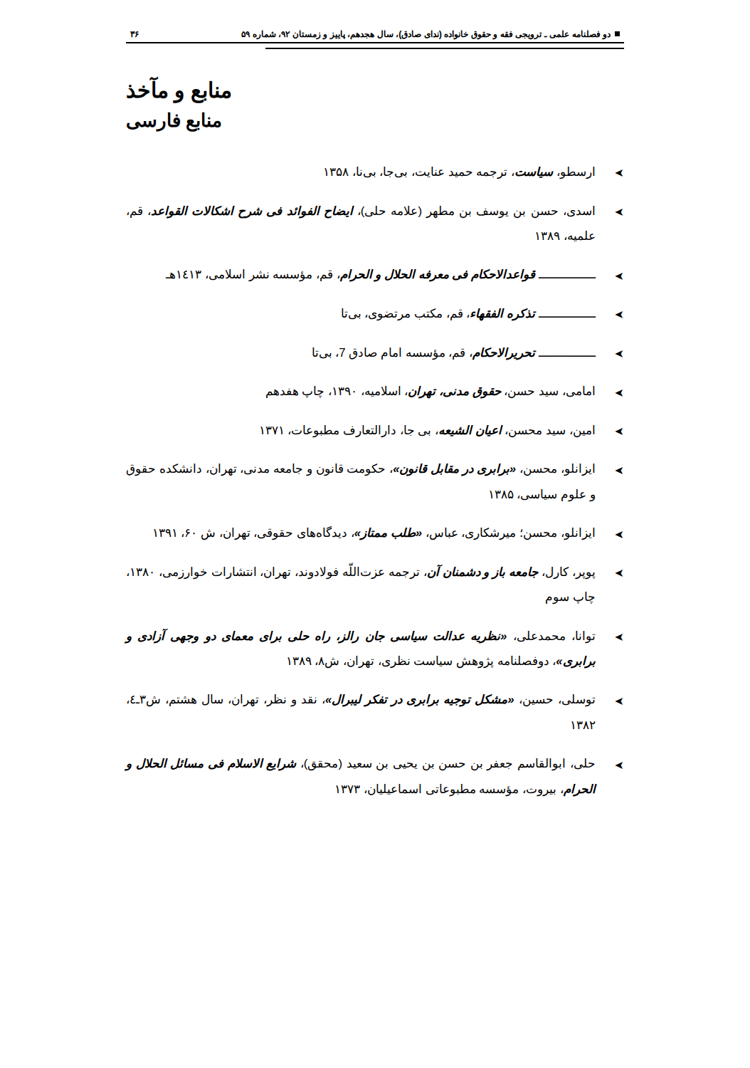دو فصلنامه علمی ـ ترویجی فقه و حقوق خانواده (ندای صادق)، سال هجدهم، پاییز و زمستان ۹۲، شماره ۵۹ ۳۶
منابع و مآخذ
منابع فارسی
ارسطو، سیاست، ترجمه حمید عنایت، بی‌جا، بی‌نا، ۱۳۵۸
اسدی، حسن بن یوسف بن مطهر (علامه حلی)، ایضاح الفوائد فی شرح اشکالات القواعد، قم، علمیه، ۱۳۸۹
ــــــــــــــــ قواعدالاحکام فی معرفه الحلال و الحرام، قم، مؤسسه نشر اسلامی، ۱٤۱۳هـ
ــــــــــــــــ تذکره الفقهاء، قم، مکتب مرتضوی، بی‌تا
ــــــــــــــــ تحریرالاحکام، قم، مؤسسه امام صادق 7، بی‌تا
امامی، سید حسن، حقوق مدنی، تهران، اسلامیه، ۱۳۹۰، چاپ هفدهم
امین، سید محسن، اعیان الشیعه، بی جا، دارالتعارف مطبوعات، ۱۳۷۱
ایزانلو، محسن، «برابری در مقابل قانون»، حکومت قانون و جامعه مدنی، تهران، دانشکده حقوق و علوم سیاسی، ۱۳۸۵
ایزانلو، محسن؛ میرشکاری، عباس، «طلب ممتاز»، دیدگاه‌های حقوقی، تهران، ش ۶۰، ۱۳۹۱
پوپر، کارل، جامعه باز و دشمنان آن، ترجمه عزت‌اللّه فولادوند، تهران، انتشارات خوارزمی، ۱۳۸۰، چاپ سوم
توانا، محمدعلی، «نظریه عدالت سیاسی جان رالز، راه حلی برای معمای دو وجهی آزادی و برابری»، دوفصلنامه پژوهش سیاست نظری، تهران، ش۸، ۱۳۸۹
توسلی، حسین، «مشکل توجیه برابری در تفکر لیبرال»، نقد و نظر، تهران، سال هشتم، ش۳ـ٤، ۱۳۸۲
حلی، ابوالقاسم جعفر بن حسن بن یحیی بن سعید (محقق)، شرایع الاسلام فی مسائل الحلال و الحرام، بیروت، مؤسسه مطبوعاتی اسماعیلیان، ۱۳۷۳